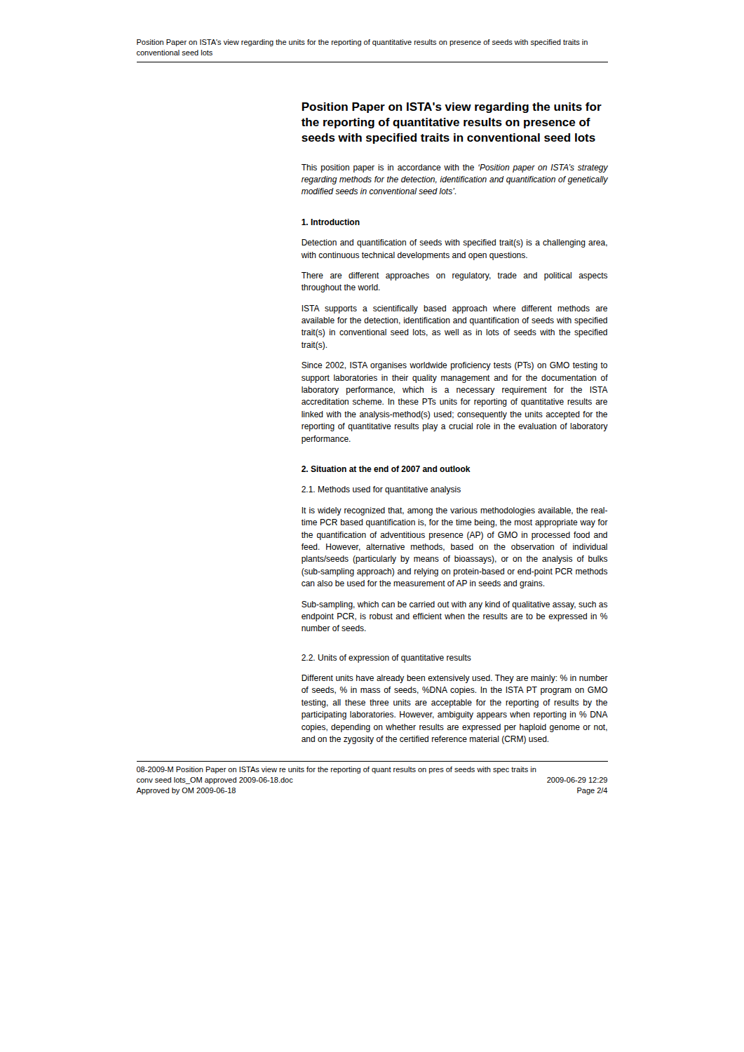Position Paper on ISTA's view regarding the units for the reporting of quantitative results on presence of seeds with specified traits in conventional seed lots
Position Paper on ISTA's view regarding the units for the reporting of quantitative results on presence of seeds with specified traits in conventional seed lots
This position paper is in accordance with the ‘Position paper on ISTA’s strategy regarding methods for the detection, identification and quantification of genetically modified seeds in conventional seed lots’.
1. Introduction
Detection and quantification of seeds with specified trait(s) is a challenging area, with continuous technical developments and open questions.
There are different approaches on regulatory, trade and political aspects throughout the world.
ISTA supports a scientifically based approach where different methods are available for the detection, identification and quantification of seeds with specified trait(s) in conventional seed lots, as well as in lots of seeds with the specified trait(s).
Since 2002, ISTA organises worldwide proficiency tests (PTs) on GMO testing to support laboratories in their quality management and for the documentation of laboratory performance, which is a necessary requirement for the ISTA accreditation scheme. In these PTs units for reporting of quantitative results are linked with the analysis-method(s) used; consequently the units accepted for the reporting of quantitative results play a crucial role in the evaluation of laboratory performance.
2. Situation at the end of 2007 and outlook
2.1. Methods used for quantitative analysis
It is widely recognized that, among the various methodologies available, the real-time PCR based quantification is, for the time being, the most appropriate way for the quantification of adventitious presence (AP) of GMO in processed food and feed. However, alternative methods, based on the observation of individual plants/seeds (particularly by means of bioassays), or on the analysis of bulks (sub-sampling approach) and relying on protein-based or end-point PCR methods can also be used for the measurement of AP in seeds and grains.
Sub-sampling, which can be carried out with any kind of qualitative assay, such as endpoint PCR, is robust and efficient when the results are to be expressed in % number of seeds.
2.2. Units of expression of quantitative results
Different units have already been extensively used. They are mainly: % in number of seeds, % in mass of seeds, %DNA copies. In the ISTA PT program on GMO testing, all these three units are acceptable for the reporting of results by the participating laboratories. However, ambiguity appears when reporting in % DNA copies, depending on whether results are expressed per haploid genome or not, and on the zygosity of the certified reference material (CRM) used.
08-2009-M Position Paper on ISTAs view re units for the reporting of quant results on pres of seeds with spec traits in conv seed lots_OM approved 2009-06-18.doc
Approved by OM 2009-06-18
2009-06-29 12:29
Page 2/4